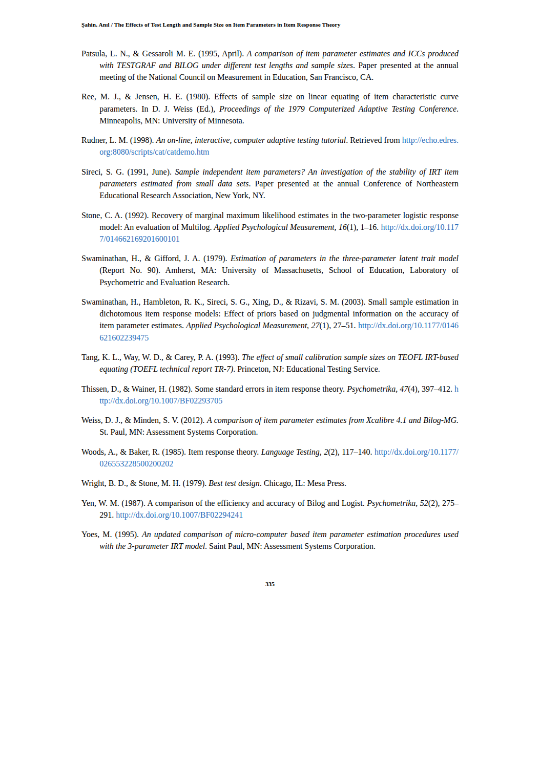Şahin, Anıl / The Effects of Test Length and Sample Size on Item Parameters in Item Response Theory
Patsula, L. N., & Gessaroli M. E. (1995, April). A comparison of item parameter estimates and ICCs produced with TESTGRAF and BILOG under different test lengths and sample sizes. Paper presented at the annual meeting of the National Council on Measurement in Education, San Francisco, CA.
Ree, M. J., & Jensen, H. E. (1980). Effects of sample size on linear equating of item characteristic curve parameters. In D. J. Weiss (Ed.), Proceedings of the 1979 Computerized Adaptive Testing Conference. Minneapolis, MN: University of Minnesota.
Rudner, L. M. (1998). An on-line, interactive, computer adaptive testing tutorial. Retrieved from http://echo.edres.org:8080/scripts/cat/catdemo.htm
Sireci, S. G. (1991, June). Sample independent item parameters? An investigation of the stability of IRT item parameters estimated from small data sets. Paper presented at the annual Conference of Northeastern Educational Research Association, New York, NY.
Stone, C. A. (1992). Recovery of marginal maximum likelihood estimates in the two-parameter logistic response model: An evaluation of Multilog. Applied Psychological Measurement, 16(1), 1–16. http://dx.doi.org/10.1177/014662169201600101
Swaminathan, H., & Gifford, J. A. (1979). Estimation of parameters in the three-parameter latent trait model (Report No. 90). Amherst, MA: University of Massachusetts, School of Education, Laboratory of Psychometric and Evaluation Research.
Swaminathan, H., Hambleton, R. K., Sireci, S. G., Xing, D., & Rizavi, S. M. (2003). Small sample estimation in dichotomous item response models: Effect of priors based on judgmental information on the accuracy of item parameter estimates. Applied Psychological Measurement, 27(1), 27–51. http://dx.doi.org/10.1177/0146621602239475
Tang, K. L., Way, W. D., & Carey, P. A. (1993). The effect of small calibration sample sizes on TEOFL IRT-based equating (TOEFL technical report TR-7). Princeton, NJ: Educational Testing Service.
Thissen, D., & Wainer, H. (1982). Some standard errors in item response theory. Psychometrika, 47(4), 397–412. http://dx.doi.org/10.1007/BF02293705
Weiss, D. J., & Minden, S. V. (2012). A comparison of item parameter estimates from Xcalibre 4.1 and Bilog-MG. St. Paul, MN: Assessment Systems Corporation.
Woods, A., & Baker, R. (1985). Item response theory. Language Testing, 2(2), 117–140. http://dx.doi.org/10.1177/026553228500200202
Wright, B. D., & Stone, M. H. (1979). Best test design. Chicago, IL: Mesa Press.
Yen, W. M. (1987). A comparison of the efficiency and accuracy of Bilog and Logist. Psychometrika, 52(2), 275–291. http://dx.doi.org/10.1007/BF02294241
Yoes, M. (1995). An updated comparison of micro-computer based item parameter estimation procedures used with the 3-parameter IRT model. Saint Paul, MN: Assessment Systems Corporation.
335